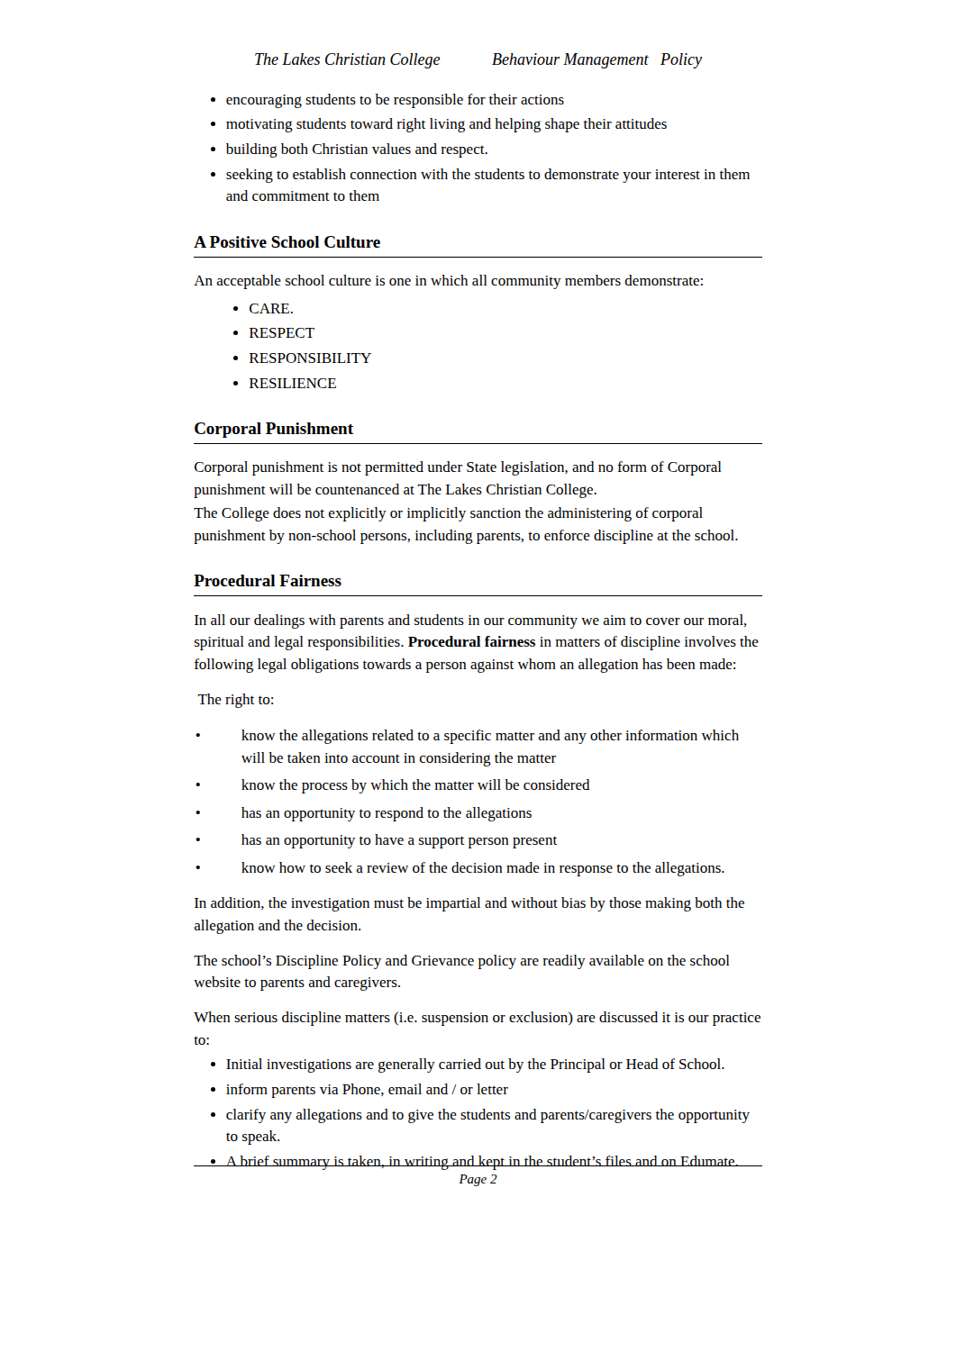The Lakes Christian College Behaviour Management Policy
encouraging students to be responsible for their actions
motivating students toward right living and helping shape their attitudes
building both Christian values and respect.
seeking to establish connection with the students to demonstrate your interest in them and commitment to them
A Positive School Culture
An acceptable school culture is one in which all community members demonstrate:
CARE.
RESPECT
RESPONSIBILITY
RESILIENCE
Corporal Punishment
Corporal punishment is not permitted under State legislation, and no form of Corporal punishment will be countenanced at The Lakes Christian College.
The College does not explicitly or implicitly sanction the administering of corporal punishment by non-school persons, including parents, to enforce discipline at the school.
Procedural Fairness
In all our dealings with parents and students in our community we aim to cover our moral, spiritual and legal responsibilities. Procedural fairness in matters of discipline involves the following legal obligations towards a person against whom an allegation has been made:
The right to:
• know the allegations related to a specific matter and any other information which will be taken into account in considering the matter
• know the process by which the matter will be considered
• has an opportunity to respond to the allegations
• has an opportunity to have a support person present
• know how to seek a review of the decision made in response to the allegations.
In addition, the investigation must be impartial and without bias by those making both the allegation and the decision.
The school’s Discipline Policy and Grievance policy are readily available on the school website to parents and caregivers.
When serious discipline matters (i.e. suspension or exclusion) are discussed it is our practice to:
Initial investigations are generally carried out by the Principal or Head of School.
inform parents via Phone, email and / or letter
clarify any allegations and to give the students and parents/caregivers the opportunity to speak.
A brief summary is taken, in writing and kept in the student’s files and on Edumate.
Page 2